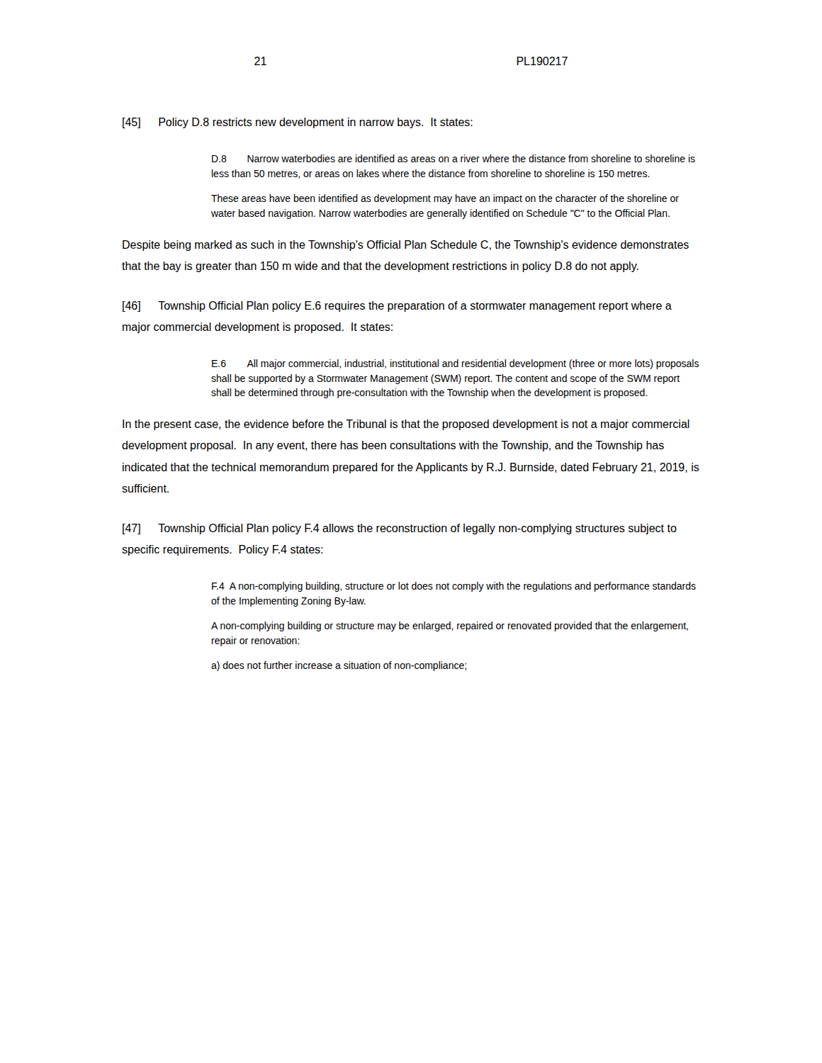21 PL190217
[45] Policy D.8 restricts new development in narrow bays. It states:
D.8 Narrow waterbodies are identified as areas on a river where the distance from shoreline to shoreline is less than 50 metres, or areas on lakes where the distance from shoreline to shoreline is 150 metres.
These areas have been identified as development may have an impact on the character of the shoreline or water based navigation. Narrow waterbodies are generally identified on Schedule "C" to the Official Plan.
Despite being marked as such in the Township's Official Plan Schedule C, the Township's evidence demonstrates that the bay is greater than 150 m wide and that the development restrictions in policy D.8 do not apply.
[46] Township Official Plan policy E.6 requires the preparation of a stormwater management report where a major commercial development is proposed. It states:
E.6 All major commercial, industrial, institutional and residential development (three or more lots) proposals shall be supported by a Stormwater Management (SWM) report. The content and scope of the SWM report shall be determined through pre-consultation with the Township when the development is proposed.
In the present case, the evidence before the Tribunal is that the proposed development is not a major commercial development proposal. In any event, there has been consultations with the Township, and the Township has indicated that the technical memorandum prepared for the Applicants by R.J. Burnside, dated February 21, 2019, is sufficient.
[47] Township Official Plan policy F.4 allows the reconstruction of legally non-complying structures subject to specific requirements. Policy F.4 states:
F.4 A non-complying building, structure or lot does not comply with the regulations and performance standards of the Implementing Zoning By-law.
A non-complying building or structure may be enlarged, repaired or renovated provided that the enlargement, repair or renovation:
a) does not further increase a situation of non-compliance;